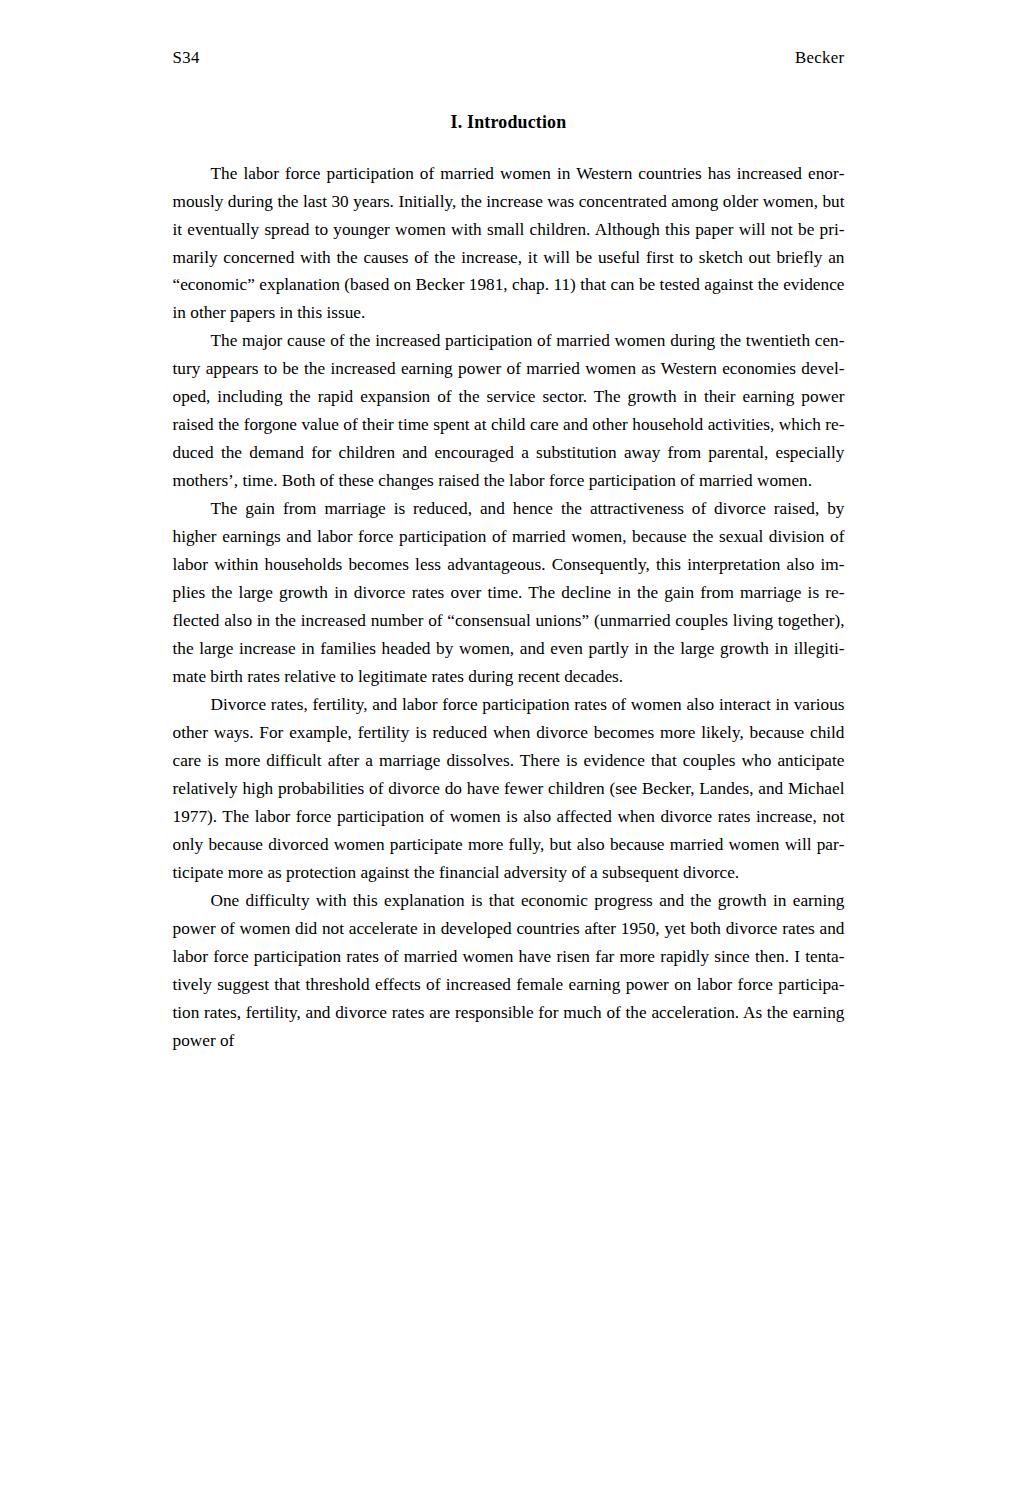S34 Becker
I. Introduction
The labor force participation of married women in Western countries has increased enormously during the last 30 years. Initially, the increase was concentrated among older women, but it eventually spread to younger women with small children. Although this paper will not be primarily concerned with the causes of the increase, it will be useful first to sketch out briefly an “economic” explanation (based on Becker 1981, chap. 11) that can be tested against the evidence in other papers in this issue.
The major cause of the increased participation of married women during the twentieth century appears to be the increased earning power of married women as Western economies developed, including the rapid expansion of the service sector. The growth in their earning power raised the forgone value of their time spent at child care and other household activities, which reduced the demand for children and encouraged a substitution away from parental, especially mothers’, time. Both of these changes raised the labor force participation of married women.
The gain from marriage is reduced, and hence the attractiveness of divorce raised, by higher earnings and labor force participation of married women, because the sexual division of labor within households becomes less advantageous. Consequently, this interpretation also implies the large growth in divorce rates over time. The decline in the gain from marriage is reflected also in the increased number of “consensual unions” (unmarried couples living together), the large increase in families headed by women, and even partly in the large growth in illegitimate birth rates relative to legitimate rates during recent decades.
Divorce rates, fertility, and labor force participation rates of women also interact in various other ways. For example, fertility is reduced when divorce becomes more likely, because child care is more difficult after a marriage dissolves. There is evidence that couples who anticipate relatively high probabilities of divorce do have fewer children (see Becker, Landes, and Michael 1977). The labor force participation of women is also affected when divorce rates increase, not only because divorced women participate more fully, but also because married women will participate more as protection against the financial adversity of a subsequent divorce.
One difficulty with this explanation is that economic progress and the growth in earning power of women did not accelerate in developed countries after 1950, yet both divorce rates and labor force participation rates of married women have risen far more rapidly since then. I tentatively suggest that threshold effects of increased female earning power on labor force participation rates, fertility, and divorce rates are responsible for much of the acceleration. As the earning power of